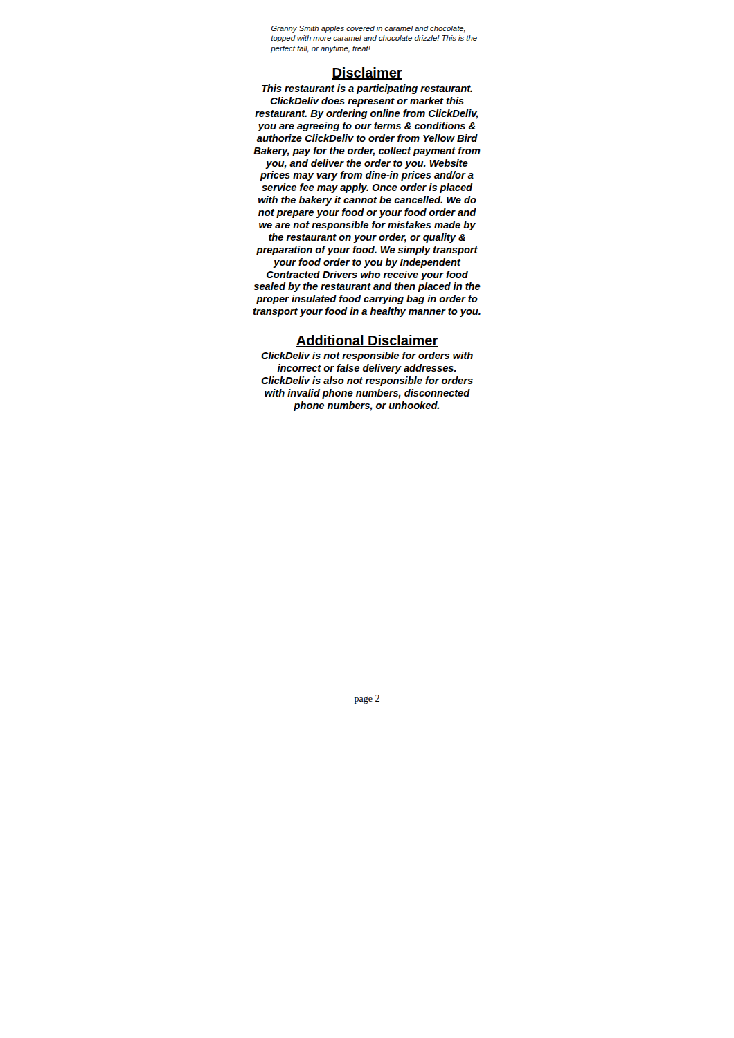Granny Smith apples covered in caramel and chocolate, topped with more caramel and chocolate drizzle! This is the perfect fall, or anytime, treat!
Disclaimer
This restaurant is a participating restaurant. ClickDeliv does represent or market this restaurant. By ordering online from ClickDeliv, you are agreeing to our terms & conditions & authorize ClickDeliv to order from Yellow Bird Bakery, pay for the order, collect payment from you, and deliver the order to you. Website prices may vary from dine-in prices and/or a service fee may apply. Once order is placed with the bakery it cannot be cancelled. We do not prepare your food or your food order and we are not responsible for mistakes made by the restaurant on your order, or quality & preparation of your food. We simply transport your food order to you by Independent Contracted Drivers who receive your food sealed by the restaurant and then placed in the proper insulated food carrying bag in order to transport your food in a healthy manner to you.
Additional Disclaimer
ClickDeliv is not responsible for orders with incorrect or false delivery addresses. ClickDeliv is also not responsible for orders with invalid phone numbers, disconnected phone numbers, or unhooked.
page 2